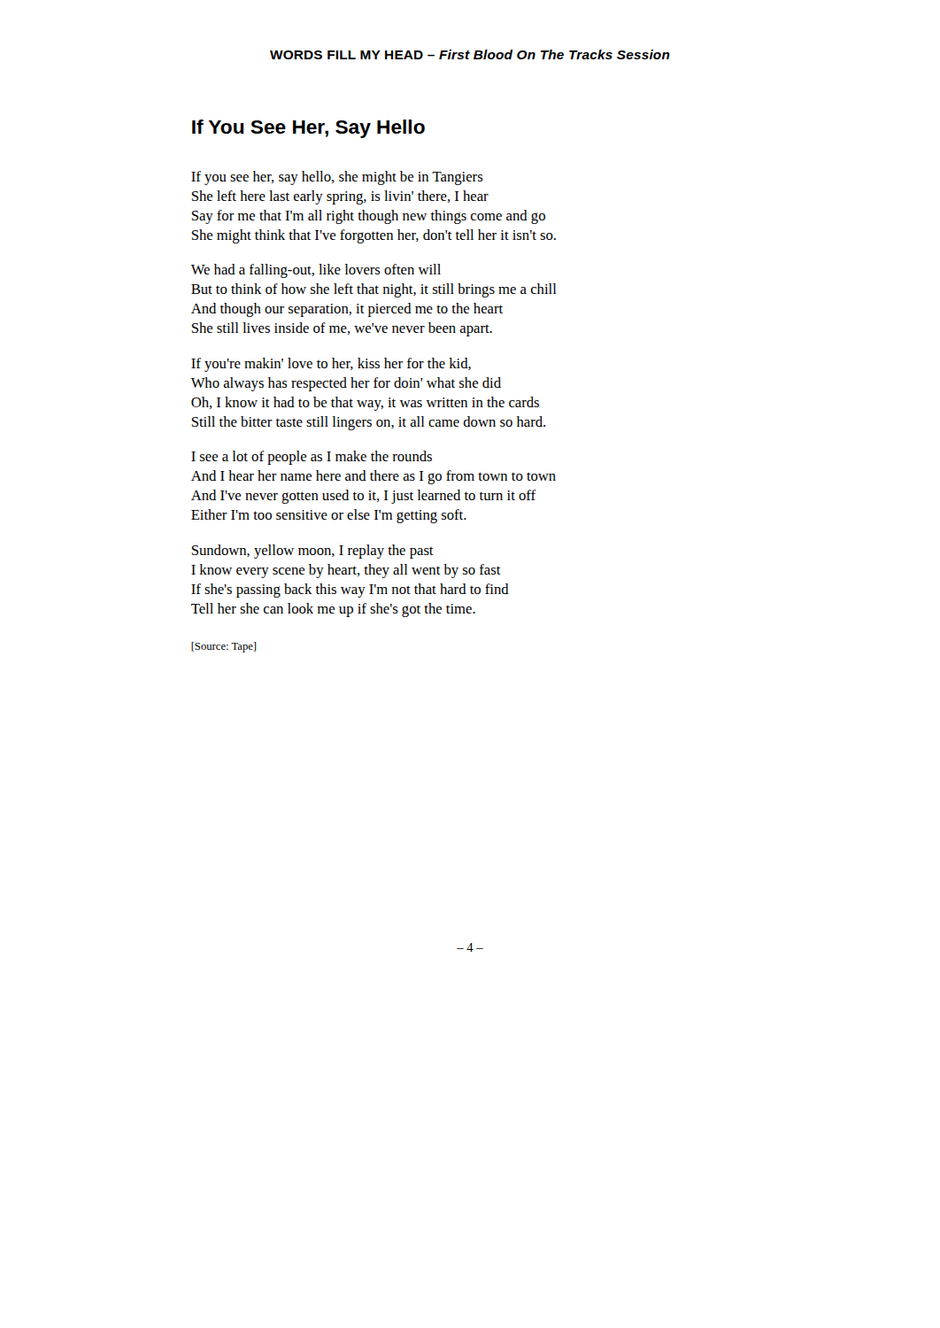WORDS FILL MY HEAD – First Blood On The Tracks Session
If You See Her, Say Hello
If you see her, say hello, she might be in Tangiers
She left here last early spring, is livin' there, I hear
Say for me that I'm all right though new things come and go
She might think that I've forgotten her, don't tell her it isn't so.
We had a falling-out, like lovers often will
But to think of how she left that night, it still brings me a chill
And though our separation, it pierced me to the heart
She still lives inside of me, we've never been apart.
If you're makin' love to her, kiss her for the kid,
Who always has respected her for doin' what she did
Oh, I know it had to be that way, it was written in the cards
Still the bitter taste still lingers on, it all came down so hard.
I see a lot of people as I make the rounds
And I hear her name here and there as I go from town to town
And I've never gotten used to it, I just learned to turn it off
Either I'm too sensitive or else I'm getting soft.
Sundown, yellow moon, I replay the past
I know every scene by heart, they all went by so fast
If she's passing back this way I'm not that hard to find
Tell her she can look me up if she's got the time.
[Source: Tape]
– 4 –